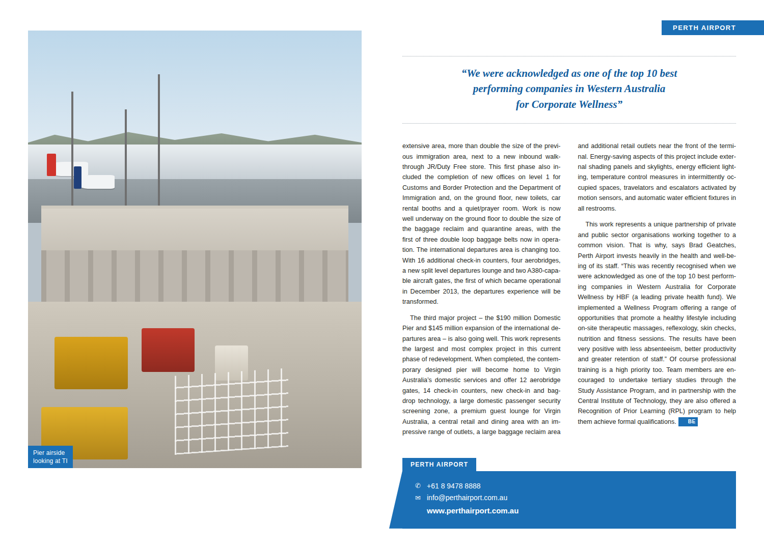Pier airside
looking at TI
PERTH AIRPORT
“We were acknowledged as one of the top 10 best
performing companies in Western Australia
for Corporate Wellness”
extensive area, more than double the size of the previous immigration area, next to a new inbound walk-through JR/Duty Free store. This first phase also included the completion of new offices on level 1 for Customs and Border Protection and the Department of Immigration and, on the ground floor, new toilets, car rental booths and a quiet/prayer room. Work is now well underway on the ground floor to double the size of the baggage reclaim and quarantine areas, with the first of three double loop baggage belts now in operation. The international departures area is changing too. With 16 additional check-in counters, four aerobridges, a new split level departures lounge and two A380-capable aircraft gates, the first of which became operational in December 2013, the departures experience will be transformed.
The third major project – the $190 million Domestic Pier and $145 million expansion of the international departures area – is also going well. This work represents the largest and most complex project in this current phase of redevelopment. When completed, the contemporary designed pier will become home to Virgin Australia’s domestic services and offer 12 aerobridge gates, 14 check-in counters, new check-in and bag-drop technology, a large domestic passenger security screening zone, a premium guest lounge for Virgin Australia, a central retail and dining area with an impressive range of outlets, a large baggage reclaim area and additional retail outlets near the front of the terminal. Energy-saving aspects of this project include external shading panels and skylights, energy efficient lighting, temperature control measures in intermittently occupied spaces, travelators and escalators activated by motion sensors, and automatic water efficient fixtures in all restrooms.
This work represents a unique partnership of private and public sector organisations working together to a common vision. That is why, says Brad Geatches, Perth Airport invests heavily in the health and well-being of its staff. “This was recently recognised when we were acknowledged as one of the top 10 best performing companies in Western Australia for Corporate Wellness by HBF (a leading private health fund). We implemented a Wellness Program offering a range of opportunities that promote a healthy lifestyle including on-site therapeutic massages, reflexology, skin checks, nutrition and fitness sessions. The results have been very positive with less absenteeism, better productivity and greater retention of staff.” Of course professional training is a high priority too. Team members are encouraged to undertake tertiary studies through the Study Assistance Program, and in partnership with the Central Institute of Technology, they are also offered a Recognition of Prior Learning (RPL) program to help them achieve formal qualifications.BE
PERTH AIRPORT
✆+61 8 9478 8888
✉info@perthairport.com.au
www.perthairport.com.au